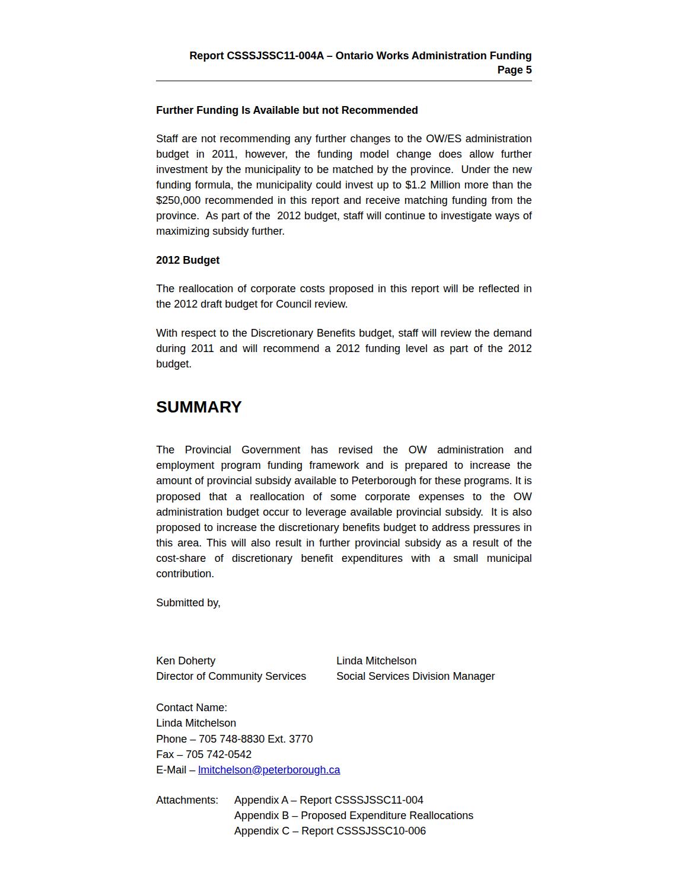Report CSSSJSSC11-004A – Ontario Works Administration Funding Page 5
Further Funding Is Available but not Recommended
Staff are not recommending any further changes to the OW/ES administration budget in 2011, however, the funding model change does allow further investment by the municipality to be matched by the province. Under the new funding formula, the municipality could invest up to $1.2 Million more than the $250,000 recommended in this report and receive matching funding from the province. As part of the 2012 budget, staff will continue to investigate ways of maximizing subsidy further.
2012 Budget
The reallocation of corporate costs proposed in this report will be reflected in the 2012 draft budget for Council review.
With respect to the Discretionary Benefits budget, staff will review the demand during 2011 and will recommend a 2012 funding level as part of the 2012 budget.
SUMMARY
The Provincial Government has revised the OW administration and employment program funding framework and is prepared to increase the amount of provincial subsidy available to Peterborough for these programs. It is proposed that a reallocation of some corporate expenses to the OW administration budget occur to leverage available provincial subsidy. It is also proposed to increase the discretionary benefits budget to address pressures in this area. This will also result in further provincial subsidy as a result of the cost-share of discretionary benefit expenditures with a small municipal contribution.
Submitted by,
| Ken Doherty Director of Community Services | Linda Mitchelson Social Services Division Manager |
Contact Name:
Linda Mitchelson
Phone – 705 748-8830 Ext. 3770
Fax – 705 742-0542
E-Mail – lmitchelson@peterborough.ca
| Attachments: | Appendix A – Report CSSSJSSC11-004 Appendix B – Proposed Expenditure Reallocations Appendix C – Report CSSSJSSC10-006 |